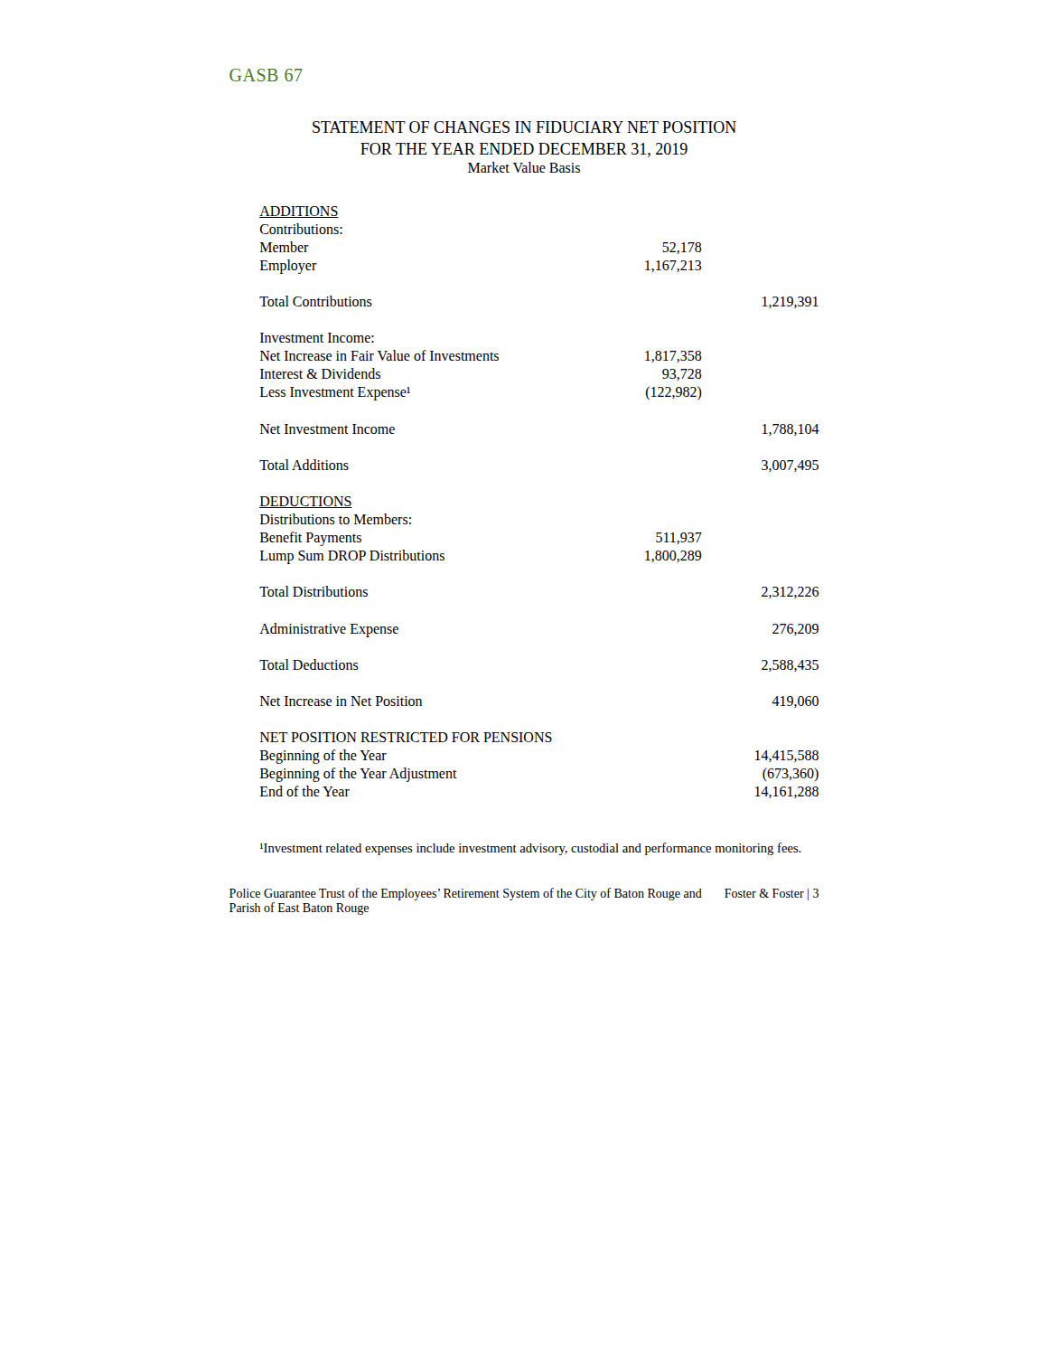GASB 67
STATEMENT OF CHANGES IN FIDUCIARY NET POSITION
FOR THE YEAR ENDED DECEMBER 31, 2019
Market Value Basis
| ADDITIONS | | |
| Contributions: | | |
| Member | 52,178 | |
| Employer | 1,167,213 | |
| Total Contributions | | 1,219,391 |
| Investment Income: | | |
| Net Increase in Fair Value of Investments | 1,817,358 | |
| Interest & Dividends | 93,728 | |
| Less Investment Expense¹ | (122,982) | |
| Net Investment Income | | 1,788,104 |
| Total Additions | | 3,007,495 |
| DEDUCTIONS | | |
| Distributions to Members: | | |
| Benefit Payments | 511,937 | |
| Lump Sum DROP Distributions | 1,800,289 | |
| Total Distributions | | 2,312,226 |
| Administrative Expense | | 276,209 |
| Total Deductions | | 2,588,435 |
| Net Increase in Net Position | | 419,060 |
| NET POSITION RESTRICTED FOR PENSIONS | | |
| Beginning of the Year | | 14,415,588 |
| Beginning of the Year Adjustment | | (673,360) |
| End of the Year | | 14,161,288 |
¹Investment related expenses include investment advisory, custodial and performance monitoring fees.
Police Guarantee Trust of the Employees’ Retirement System of the City of Baton Rouge and Parish of East Baton Rouge
Foster & Foster | 3